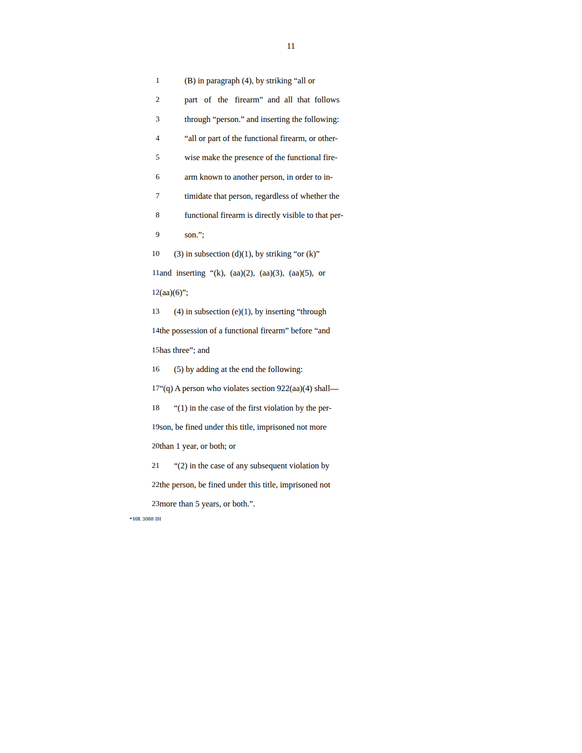11
| 1 | (B) in paragraph (4), by striking “all or |
| 2 | part of the firearm” and all that follows |
| 3 | through “person.” and inserting the following: |
| 4 | “all or part of the functional firearm, or other- |
| 5 | wise make the presence of the functional fire- |
| 6 | arm known to another person, in order to in- |
| 7 | timidate that person, regardless of whether the |
| 8 | functional firearm is directly visible to that per- |
| 9 | son.”; |
| 10 | (3) in subsection (d)(1), by striking “or (k)” |
| 11 | and inserting “(k), (aa)(2), (aa)(3), (aa)(5), or |
| 12 | (aa)(6)”; |
| 13 | (4) in subsection (e)(1), by inserting “through |
| 14 | the possession of a functional firearm” before “and |
| 15 | has three”; and |
| 16 | (5) by adding at the end the following: |
| 17 | “(q) A person who violates section 922(aa)(4) shall— |
| 18 | “(1) in the case of the first violation by the per- |
| 19 | son, be fined under this title, imprisoned not more |
| 20 | than 1 year, or both; or |
| 21 | “(2) in the case of any subsequent violation by |
| 22 | the person, be fined under this title, imprisoned not |
| 23 | more than 5 years, or both.”. |
•HR 3088 IH